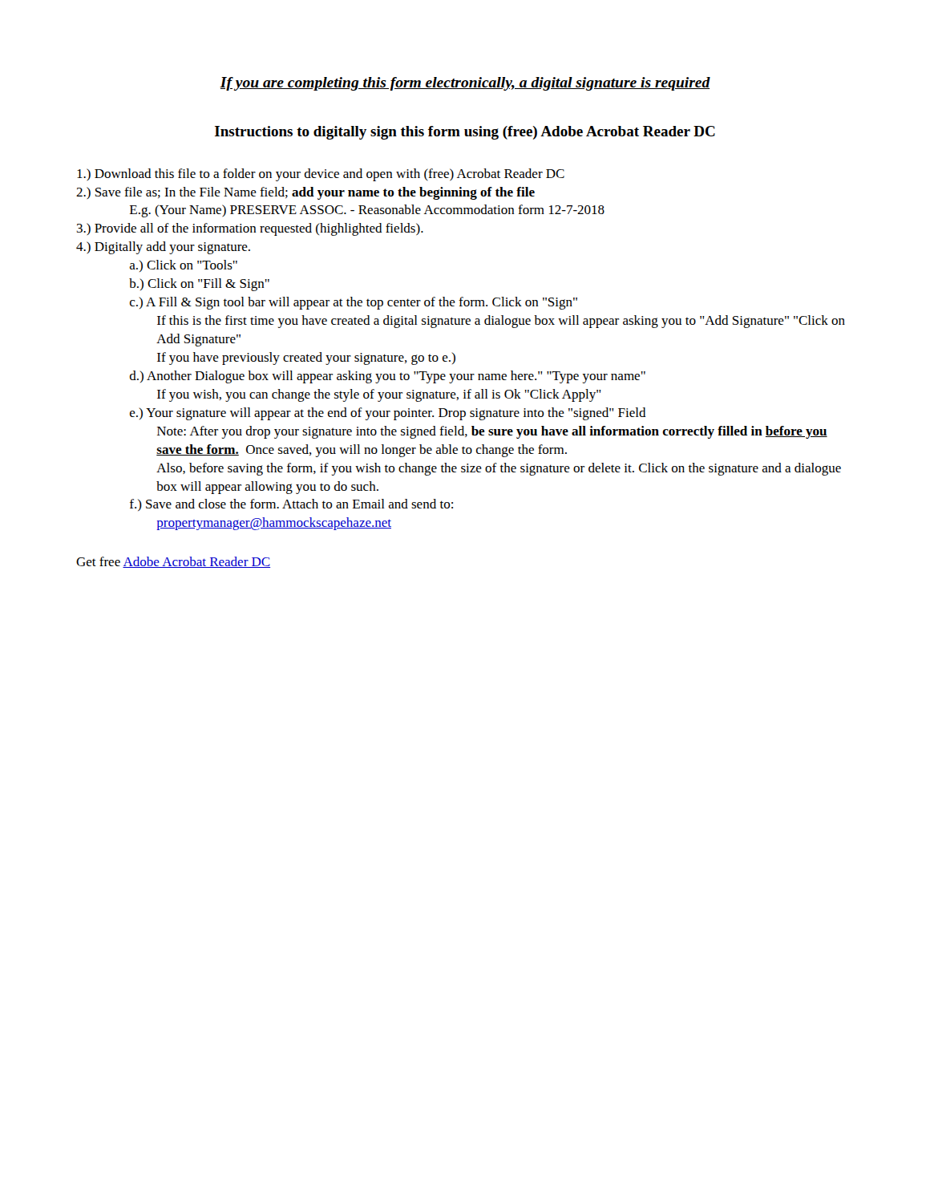If you are completing this form electronically, a digital signature is required
Instructions to digitally sign this form using (free) Adobe Acrobat Reader DC
1.) Download this file to a folder on your device and open with (free) Acrobat Reader DC
2.) Save file as; In the File Name field; add your name to the beginning of the file
E.g. (Your Name) PRESERVE ASSOC. - Reasonable Accommodation form 12-7-2018
3.) Provide all of the information requested (highlighted fields).
4.) Digitally add your signature.
a.) Click on "Tools"
b.) Click on "Fill & Sign"
c.) A Fill & Sign tool bar will appear at the top center of the form. Click on "Sign"
If this is the first time you have created a digital signature a dialogue box will appear asking you to "Add Signature" "Click on Add Signature"
If you have previously created your signature, go to e.)
d.) Another Dialogue box will appear asking you to "Type your name here." "Type your name"
If you wish, you can change the style of your signature, if all is Ok "Click Apply"
e.) Your signature will appear at the end of your pointer. Drop signature into the "signed" Field
Note: After you drop your signature into the signed field, be sure you have all information correctly filled in before you save the form. Once saved, you will no longer be able to change the form.
Also, before saving the form, if you wish to change the size of the signature or delete it. Click on the signature and a dialogue box will appear allowing you to do such.
f.) Save and close the form. Attach to an Email and send to:
propertymanager@hammockscapehaze.net
Get free Adobe Acrobat Reader DC